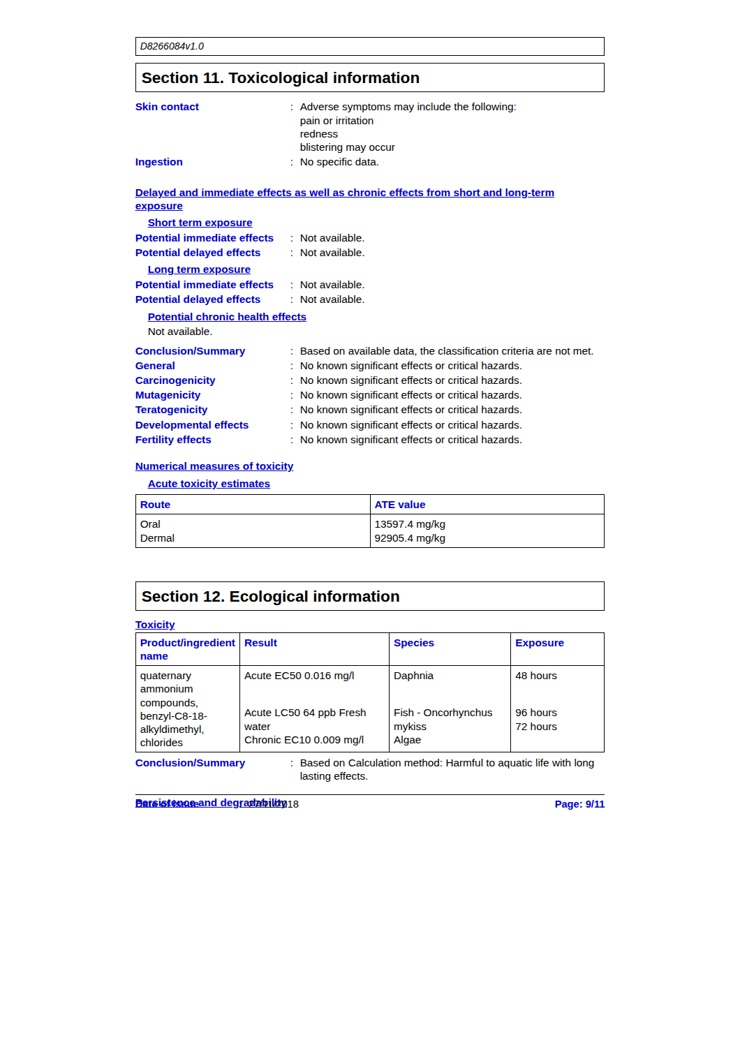D8266084v1.0
Section 11. Toxicological information
| Skin contact | : | Adverse symptoms may include the following: pain or irritation redness blistering may occur |
| Ingestion | : | No specific data. |
Delayed and immediate effects as well as chronic effects from short and long-term exposure
Short term exposure
| Potential immediate effects | : | Not available. |
| Potential delayed effects | : | Not available. |
Long term exposure
| Potential immediate effects | : | Not available. |
| Potential delayed effects | : | Not available. |
Potential chronic health effects
Not available.
| Conclusion/Summary | : | Based on available data, the classification criteria are not met. |
| General | : | No known significant effects or critical hazards. |
| Carcinogenicity | : | No known significant effects or critical hazards. |
| Mutagenicity | : | No known significant effects or critical hazards. |
| Teratogenicity | : | No known significant effects or critical hazards. |
| Developmental effects | : | No known significant effects or critical hazards. |
| Fertility effects | : | No known significant effects or critical hazards. |
Numerical measures of toxicity
Acute toxicity estimates
| Route | ATE value |
| --- | --- |
| Oral Dermal | 13597.4 mg/kg 92905.4 mg/kg |
Section 12. Ecological information
Toxicity
| Product/ingredient name | Result | Species | Exposure |
| --- | --- | --- | --- |
| quaternary ammonium compounds, benzyl-C8-18-alkyldimethyl, chlorides | Acute EC50 0.016 mg/l Acute LC50 64 ppb Fresh water Chronic EC10 0.009 mg/l | Daphnia Fish - Oncorhynchus mykiss Algae | 48 hours 96 hours 72 hours |
| Conclusion/Summary | : | Based on Calculation method: Harmful to aquatic life with long lasting effects. |
Persistence and degradability
| Date of issue | : | 27/11/2018 | Page: 9/11 |